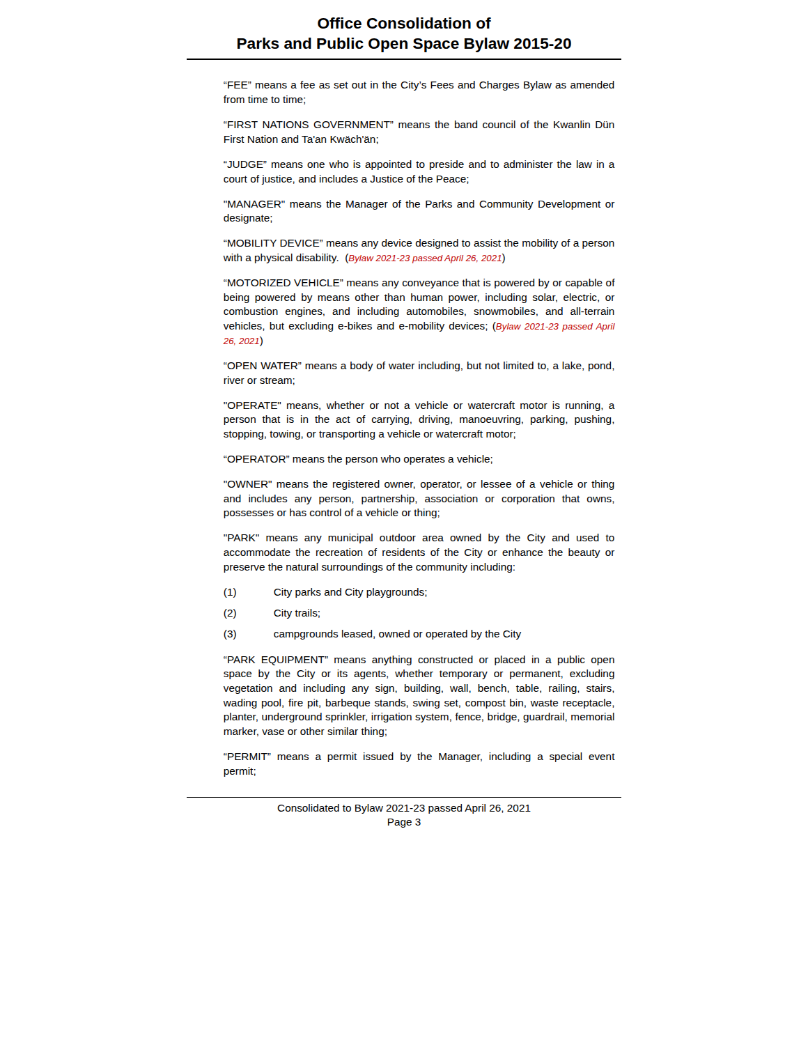Office Consolidation of Parks and Public Open Space Bylaw 2015-20
“FEE” means a fee as set out in the City’s Fees and Charges Bylaw as amended from time to time;
“FIRST NATIONS GOVERNMENT” means the band council of the Kwanlin Dün First Nation and Ta'an Kwäch'än;
“JUDGE” means one who is appointed to preside and to administer the law in a court of justice, and includes a Justice of the Peace;
"MANAGER" means the Manager of the Parks and Community Development or designate;
“MOBILITY DEVICE” means any device designed to assist the mobility of a person with a physical disability. (Bylaw 2021-23 passed April 26, 2021)
“MOTORIZED VEHICLE” means any conveyance that is powered by or capable of being powered by means other than human power, including solar, electric, or combustion engines, and including automobiles, snowmobiles, and all-terrain vehicles, but excluding e-bikes and e-mobility devices; (Bylaw 2021-23 passed April 26, 2021)
“OPEN WATER” means a body of water including, but not limited to, a lake, pond, river or stream;
"OPERATE" means, whether or not a vehicle or watercraft motor is running, a person that is in the act of carrying, driving, manoeuvring, parking, pushing, stopping, towing, or transporting a vehicle or watercraft motor;
“OPERATOR” means the person who operates a vehicle;
"OWNER" means the registered owner, operator, or lessee of a vehicle or thing and includes any person, partnership, association or corporation that owns, possesses or has control of a vehicle or thing;
"PARK" means any municipal outdoor area owned by the City and used to accommodate the recreation of residents of the City or enhance the beauty or preserve the natural surroundings of the community including:
(1) City parks and City playgrounds;
(2) City trails;
(3) campgrounds leased, owned or operated by the City
“PARK EQUIPMENT” means anything constructed or placed in a public open space by the City or its agents, whether temporary or permanent, excluding vegetation and including any sign, building, wall, bench, table, railing, stairs, wading pool, fire pit, barbeque stands, swing set, compost bin, waste receptacle, planter, underground sprinkler, irrigation system, fence, bridge, guardrail, memorial marker, vase or other similar thing;
“PERMIT” means a permit issued by the Manager, including a special event permit;
Consolidated to Bylaw 2021-23 passed April 26, 2021 Page 3